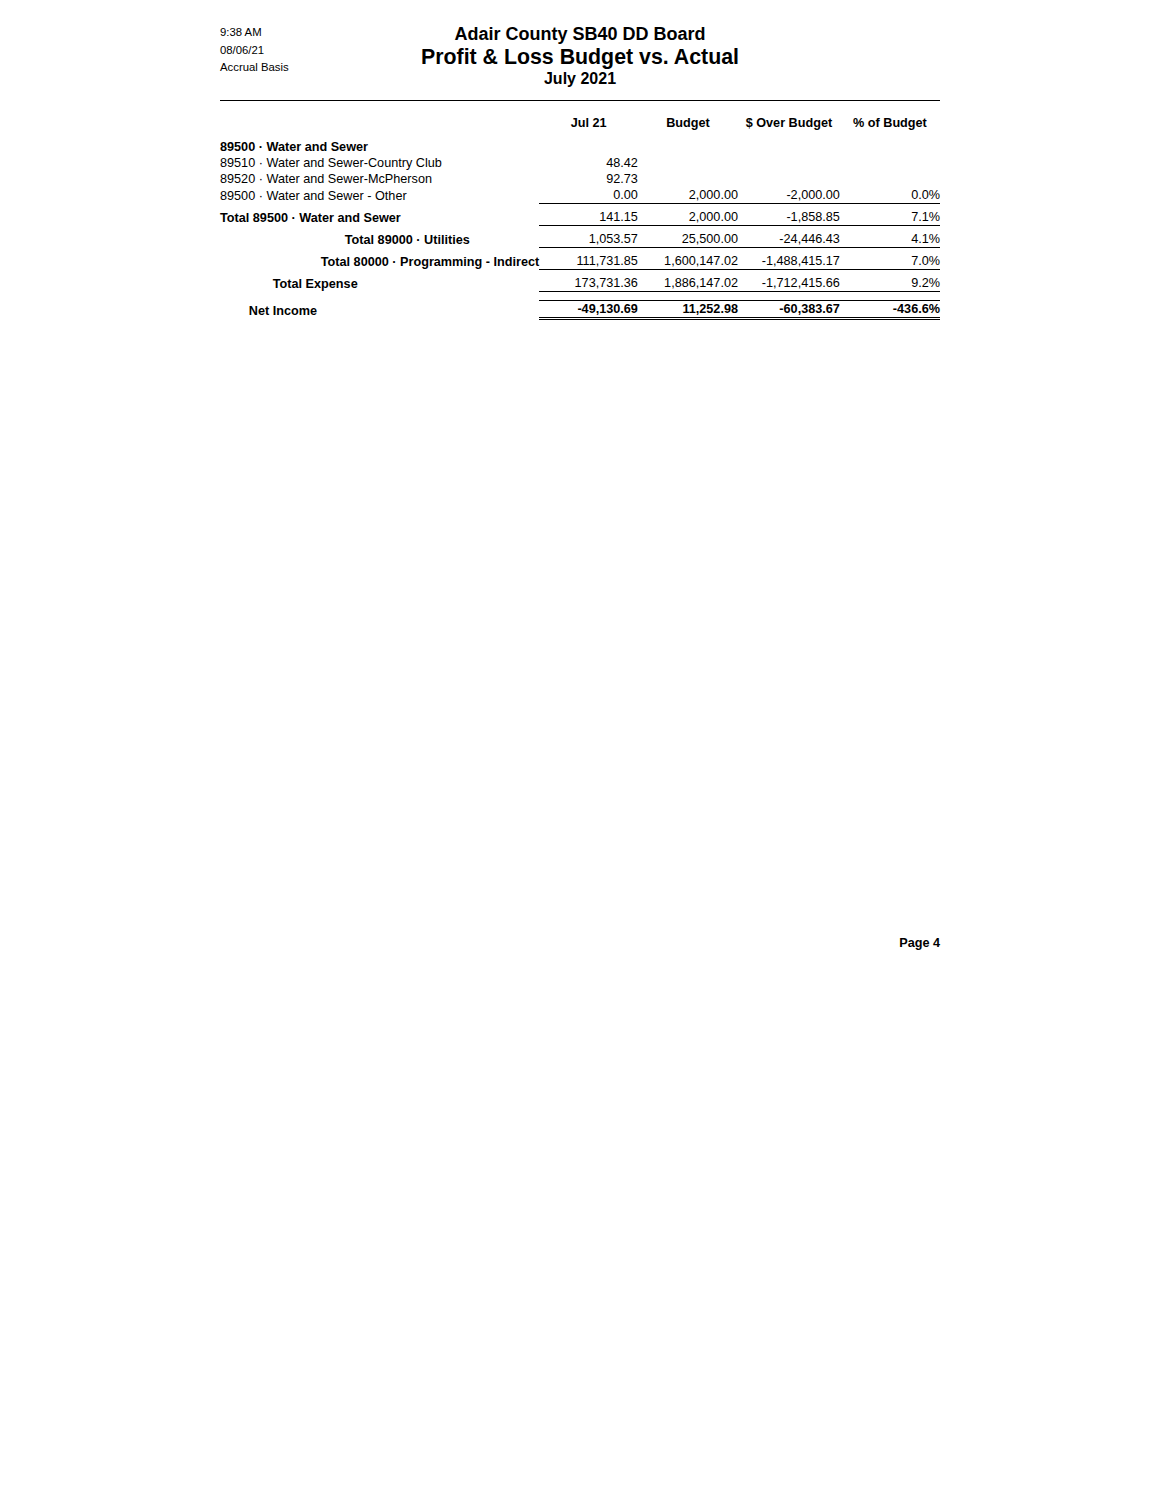9:38 AM
08/06/21
Accrual Basis
Adair County SB40 DD Board
Profit & Loss Budget vs. Actual
July 2021
| | Jul 21 | Budget | $ Over Budget | % of Budget |
| --- | --- | --- | --- | --- |
| 89500 · Water and Sewer | | | | |
| 89510 · Water and Sewer-Country Club | 48.42 | | | |
| 89520 · Water and Sewer-McPherson | 92.73 | | | |
| 89500 · Water and Sewer - Other | 0.00 | 2,000.00 | -2,000.00 | 0.0% |
| Total 89500 · Water and Sewer | 141.15 | 2,000.00 | -1,858.85 | 7.1% |
| Total 89000 · Utilities | 1,053.57 | 25,500.00 | -24,446.43 | 4.1% |
| Total 80000 · Programming - Indirect | 111,731.85 | 1,600,147.02 | -1,488,415.17 | 7.0% |
| Total Expense | 173,731.36 | 1,886,147.02 | -1,712,415.66 | 9.2% |
| Net Income | -49,130.69 | 11,252.98 | -60,383.67 | -436.6% |
Page 4